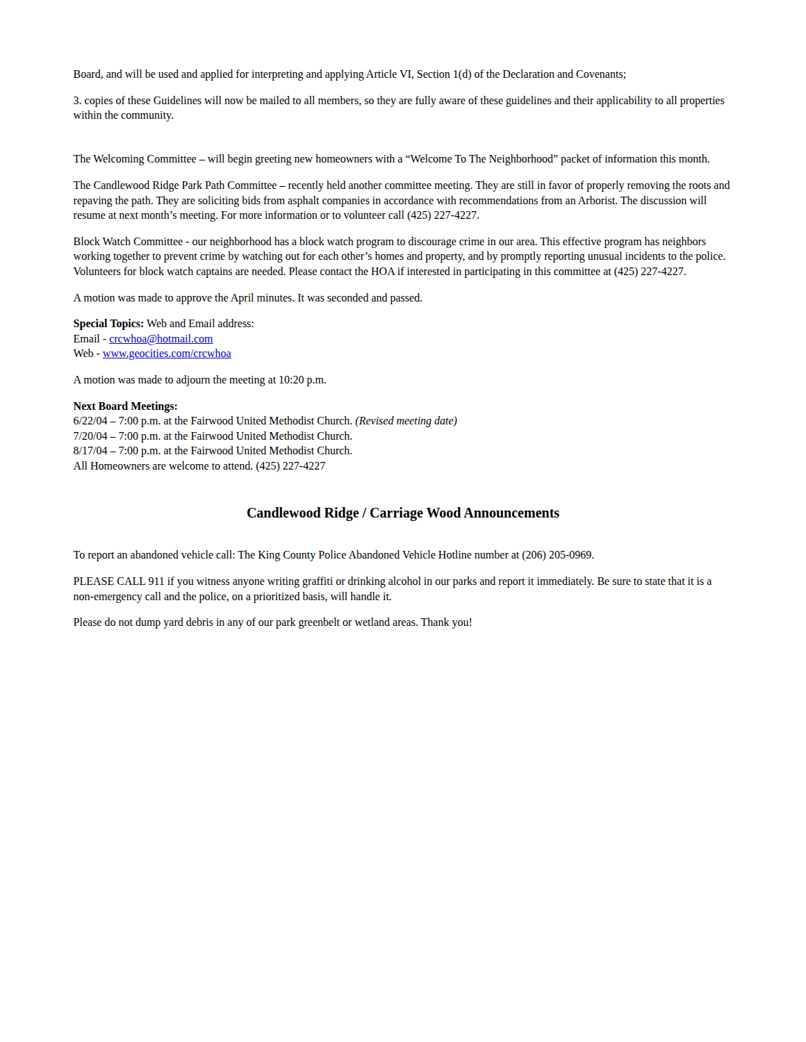Board, and will be used and applied for interpreting and applying Article VI, Section 1(d) of the Declaration and Covenants;
3. copies of these Guidelines will now be mailed to all members, so they are fully aware of these guidelines and their applicability to all properties within the community.
The Welcoming Committee – will begin greeting new homeowners with a “Welcome To The Neighborhood” packet of information this month.
The Candlewood Ridge Park Path Committee – recently held another committee meeting. They are still in favor of properly removing the roots and repaving the path. They are soliciting bids from asphalt companies in accordance with recommendations from an Arborist. The discussion will resume at next month’s meeting. For more information or to volunteer call (425) 227-4227.
Block Watch Committee - our neighborhood has a block watch program to discourage crime in our area. This effective program has neighbors working together to prevent crime by watching out for each other’s homes and property, and by promptly reporting unusual incidents to the police. Volunteers for block watch captains are needed. Please contact the HOA if interested in participating in this committee at (425) 227-4227.
A motion was made to approve the April minutes. It was seconded and passed.
Special Topics: Web and Email address:
Email - crcwhoa@hotmail.com
Web - www.geocities.com/crcwhoa
A motion was made to adjourn the meeting at 10:20 p.m.
Next Board Meetings:
6/22/04 – 7:00 p.m. at the Fairwood United Methodist Church. (Revised meeting date)
7/20/04 – 7:00 p.m. at the Fairwood United Methodist Church.
8/17/04 – 7:00 p.m. at the Fairwood United Methodist Church.
All Homeowners are welcome to attend. (425) 227-4227
Candlewood Ridge / Carriage Wood Announcements
To report an abandoned vehicle call: The King County Police Abandoned Vehicle Hotline number at (206) 205-0969.
PLEASE CALL 911 if you witness anyone writing graffiti or drinking alcohol in our parks and report it immediately. Be sure to state that it is a non-emergency call and the police, on a prioritized basis, will handle it.
Please do not dump yard debris in any of our park greenbelt or wetland areas. Thank you!